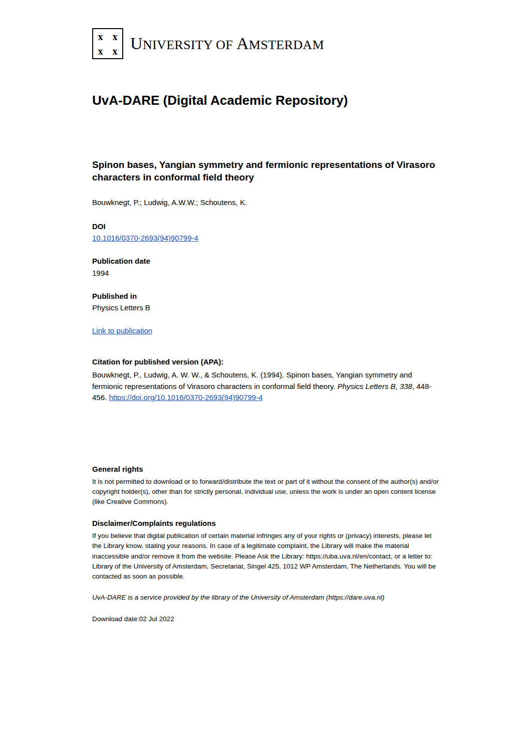xxxx
UNIVERSITY OF AMSTERDAM
UvA-DARE (Digital Academic Repository)
Spinon bases, Yangian symmetry and fermionic representations of Virasoro characters in conformal field theory
Bouwknegt, P.; Ludwig, A.W.W.; Schoutens, K.
DOI
10.1016/0370-2693(94)90799-4
Publication date
1994
Published in
Physics Letters B
Link to publication
Citation for published version (APA):
Bouwknegt, P., Ludwig, A. W. W., & Schoutens, K. (1994). Spinon bases, Yangian symmetry and fermionic representations of Virasoro characters in conformal field theory. Physics Letters B, 338, 448-456. https://doi.org/10.1016/0370-2693(94)90799-4
General rights
It is not permitted to download or to forward/distribute the text or part of it without the consent of the author(s) and/or copyright holder(s), other than for strictly personal, individual use, unless the work is under an open content license (like Creative Commons).
Disclaimer/Complaints regulations
If you believe that digital publication of certain material infringes any of your rights or (privacy) interests, please let the Library know, stating your reasons. In case of a legitimate complaint, the Library will make the material inaccessible and/or remove it from the website. Please Ask the Library: https://uba.uva.nl/en/contact, or a letter to: Library of the University of Amsterdam, Secretariat, Singel 425, 1012 WP Amsterdam, The Netherlands. You will be contacted as soon as possible.
UvA-DARE is a service provided by the library of the University of Amsterdam (https://dare.uva.nl)
Download date:02 Jul 2022